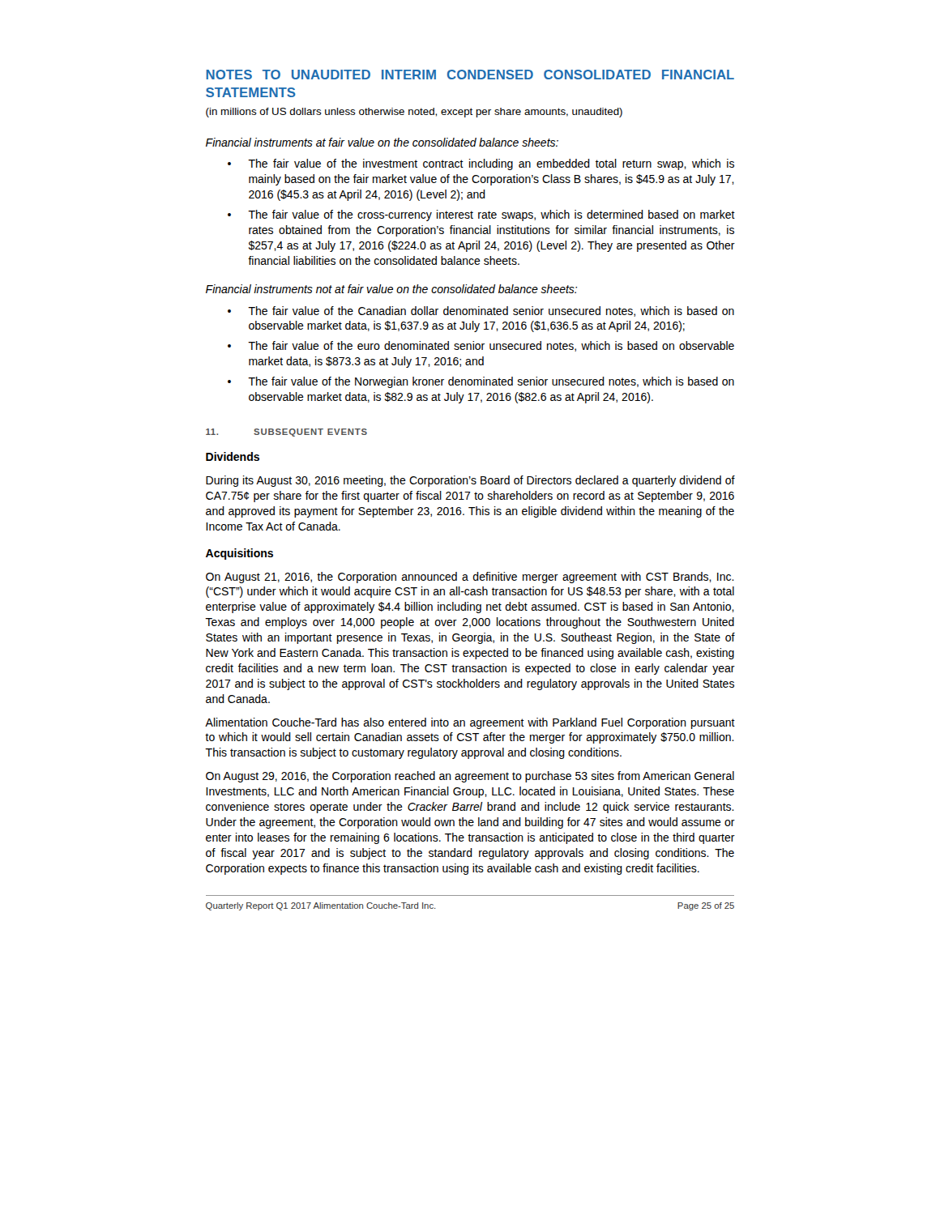NOTES TO UNAUDITED INTERIM CONDENSED CONSOLIDATED FINANCIAL STATEMENTS
(in millions of US dollars unless otherwise noted, except per share amounts, unaudited)
Financial instruments at fair value on the consolidated balance sheets:
The fair value of the investment contract including an embedded total return swap, which is mainly based on the fair market value of the Corporation’s Class B shares, is $45.9 as at July 17, 2016 ($45.3 as at April 24, 2016) (Level 2); and
The fair value of the cross-currency interest rate swaps, which is determined based on market rates obtained from the Corporation’s financial institutions for similar financial instruments, is $257,4 as at July 17, 2016 ($224.0 as at April 24, 2016) (Level 2). They are presented as Other financial liabilities on the consolidated balance sheets.
Financial instruments not at fair value on the consolidated balance sheets:
The fair value of the Canadian dollar denominated senior unsecured notes, which is based on observable market data, is $1,637.9 as at July 17, 2016 ($1,636.5 as at April 24, 2016);
The fair value of the euro denominated senior unsecured notes, which is based on observable market data, is $873.3 as at July 17, 2016; and
The fair value of the Norwegian kroner denominated senior unsecured notes, which is based on observable market data, is $82.9 as at July 17, 2016 ($82.6 as at April 24, 2016).
11.
SUBSEQUENT EVENTS
Dividends
During its August 30, 2016 meeting, the Corporation’s Board of Directors declared a quarterly dividend of CA7.75¢ per share for the first quarter of fiscal 2017 to shareholders on record as at September 9, 2016 and approved its payment for September 23, 2016. This is an eligible dividend within the meaning of the Income Tax Act of Canada.
Acquisitions
On August 21, 2016, the Corporation announced a definitive merger agreement with CST Brands, Inc. (“CST”) under which it would acquire CST in an all-cash transaction for US $48.53 per share, with a total enterprise value of approximately $4.4 billion including net debt assumed. CST is based in San Antonio, Texas and employs over 14,000 people at over 2,000 locations throughout the Southwestern United States with an important presence in Texas, in Georgia, in the U.S. Southeast Region, in the State of New York and Eastern Canada. This transaction is expected to be financed using available cash, existing credit facilities and a new term loan. The CST transaction is expected to close in early calendar year 2017 and is subject to the approval of CST's stockholders and regulatory approvals in the United States and Canada.
Alimentation Couche-Tard has also entered into an agreement with Parkland Fuel Corporation pursuant to which it would sell certain Canadian assets of CST after the merger for approximately $750.0 million. This transaction is subject to customary regulatory approval and closing conditions.
On August 29, 2016, the Corporation reached an agreement to purchase 53 sites from American General Investments, LLC and North American Financial Group, LLC. located in Louisiana, United States. These convenience stores operate under the Cracker Barrel brand and include 12 quick service restaurants. Under the agreement, the Corporation would own the land and building for 47 sites and would assume or enter into leases for the remaining 6 locations. The transaction is anticipated to close in the third quarter of fiscal year 2017 and is subject to the standard regulatory approvals and closing conditions. The Corporation expects to finance this transaction using its available cash and existing credit facilities.
Quarterly Report Q1 2017 Alimentation Couche-Tard Inc.
Page 25 of 25